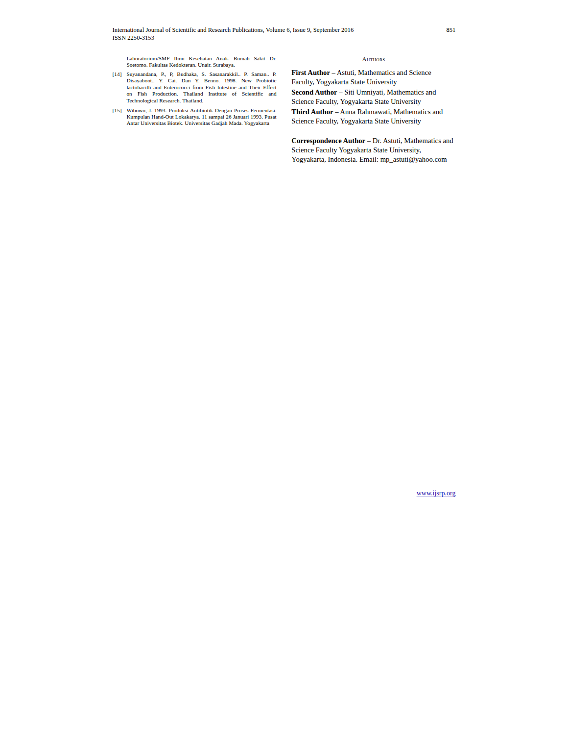International Journal of Scientific and Research Publications, Volume 6, Issue 9, September 2016
ISSN 2250-3153
851
Laboratorium/SMF Ilmu Kesehatan Anak. Rumah Sakit Dr. Soetomo. Fakultas Kedokteran. Unair. Surabaya.
[14] Suyanandana, P., P, Budhaka, S. Sasanarakkil.. P. Saman.. P. Disayaboot.. Y. Cai. Dan Y. Benno. 1998. New Probiotic lactobacilli and Enterococci from Fish Intestine and Their Effect on Fish Production. Thailand Institute of Scientific and Technological Research. Thailand.
[15] Wibowo, J. 1993. Produksi Antibiotik Dengan Proses Fermentasi. Kumpulan Hand-Out Lokakarya. 11 sampai 26 Januari 1993. Pusat Antar Universitas Biotek. Universitas Gadjah Mada. Yogyakarta
Authors
First Author – Astuti, Mathematics and Science Faculty, Yogyakarta State University
Second Author – Siti Umniyati, Mathematics and Science Faculty, Yogyakarta State University
Third Author – Anna Rahmawati, Mathematics and Science Faculty, Yogyakarta State University
Correspondence Author – Dr. Astuti, Mathematics and Science Faculty Yogyakarta State University, Yogyakarta, Indonesia. Email: mp_astuti@yahoo.com
www.ijsrp.org